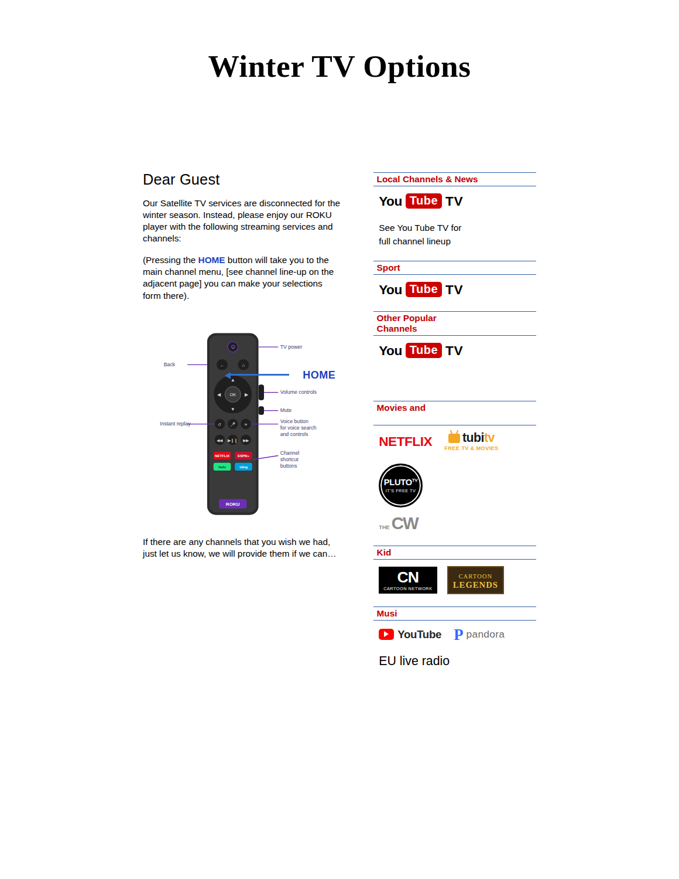Winter TV Options
Dear Guest
Our Satellite TV services are disconnected for the winter season. Instead, please enjoy our ROKU player with the following streaming services and channels:
(Pressing the HOME button will take you to the main channel menu, [see channel line-up on the adjacent page] you can make your selections form there).
⏻ ← ⌂ OK ▲ ▼ ◀ ▶ ↺ 🎤 ✳ ◀◀ ▶❙❙ ▶▶ NETFLIX ESPN+ hulu sling ROKU TV power Back Volume controls Mute Instant replay Voice button for voice search and controls Channel shortcut buttons
HOME
If there are any channels that you wish we had, just let us know, we will provide them if we can…
Local Channels & News
You Tube TV See You Tube TV for
full channel lineup
Sport
You Tube TV
Other Popular
Channels
You Tube TV
Movies and
NETFLIX tubitv FREE TV & MOVIES PLUTOTV IT'S FREE TV
THE CW
Kid
CN CARTOON NETWORK CARTOON
LEGENDS
Musi
YouTube Ppandora EU live radio